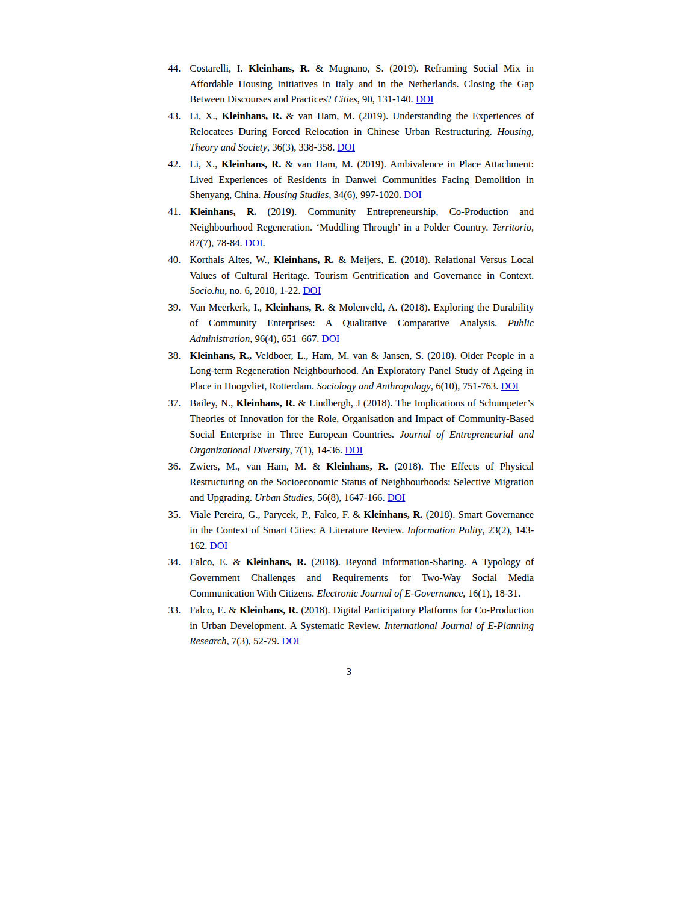44. Costarelli, I. Kleinhans, R. & Mugnano, S. (2019). Reframing Social Mix in Affordable Housing Initiatives in Italy and in the Netherlands. Closing the Gap Between Discourses and Practices? Cities, 90, 131-140. DOI
43. Li, X., Kleinhans, R. & van Ham, M. (2019). Understanding the Experiences of Relocatees During Forced Relocation in Chinese Urban Restructuring. Housing, Theory and Society, 36(3), 338-358. DOI
42. Li, X., Kleinhans, R. & van Ham, M. (2019). Ambivalence in Place Attachment: Lived Experiences of Residents in Danwei Communities Facing Demolition in Shenyang, China. Housing Studies, 34(6), 997-1020. DOI
41. Kleinhans, R. (2019). Community Entrepreneurship, Co-Production and Neighbourhood Regeneration. ‘Muddling Through’ in a Polder Country. Territorio, 87(7), 78-84. DOI.
40. Korthals Altes, W., Kleinhans, R. & Meijers, E. (2018). Relational Versus Local Values of Cultural Heritage. Tourism Gentrification and Governance in Context. Socio.hu, no. 6, 2018, 1-22. DOI
39. Van Meerkerk, I., Kleinhans, R. & Molenveld, A. (2018). Exploring the Durability of Community Enterprises: A Qualitative Comparative Analysis. Public Administration, 96(4), 651–667. DOI
38. Kleinhans, R., Veldboer, L., Ham, M. van & Jansen, S. (2018). Older People in a Long-term Regeneration Neighbourhood. An Exploratory Panel Study of Ageing in Place in Hoogvliet, Rotterdam. Sociology and Anthropology, 6(10), 751-763. DOI
37. Bailey, N., Kleinhans, R. & Lindbergh, J (2018). The Implications of Schumpeter’s Theories of Innovation for the Role, Organisation and Impact of Community-Based Social Enterprise in Three European Countries. Journal of Entrepreneurial and Organizational Diversity, 7(1), 14-36. DOI
36. Zwiers, M., van Ham, M. & Kleinhans, R. (2018). The Effects of Physical Restructuring on the Socioeconomic Status of Neighbourhoods: Selective Migration and Upgrading. Urban Studies, 56(8), 1647-166. DOI
35. Viale Pereira, G., Parycek, P., Falco, F. & Kleinhans, R. (2018). Smart Governance in the Context of Smart Cities: A Literature Review. Information Polity, 23(2), 143-162. DOI
34. Falco, E. & Kleinhans, R. (2018). Beyond Information-Sharing. A Typology of Government Challenges and Requirements for Two-Way Social Media Communication With Citizens. Electronic Journal of E-Governance, 16(1), 18-31.
33. Falco, E. & Kleinhans, R. (2018). Digital Participatory Platforms for Co-Production in Urban Development. A Systematic Review. International Journal of E-Planning Research, 7(3), 52-79. DOI
3